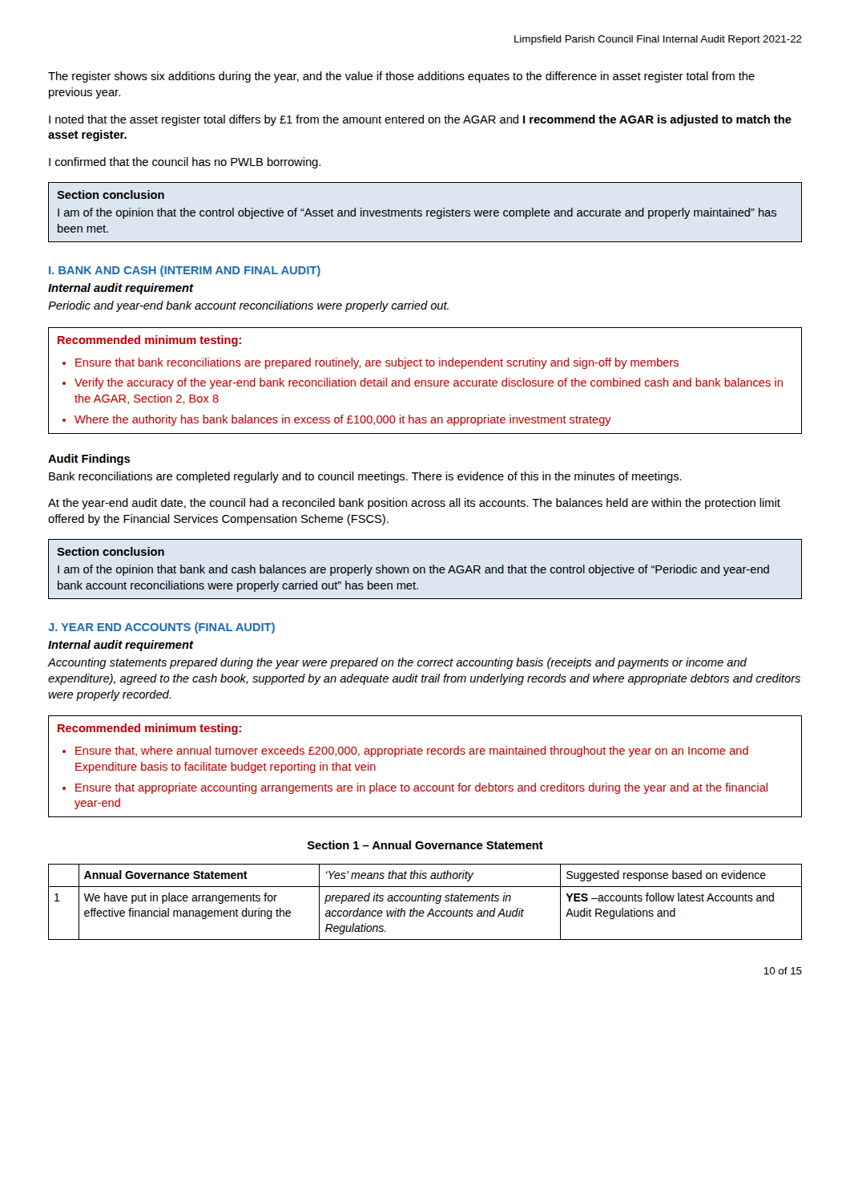Limpsfield Parish Council Final Internal Audit Report 2021-22
The register shows six additions during the year, and the value if those additions equates to the difference in asset register total from the previous year.
I noted that the asset register total differs by £1 from the amount entered on the AGAR and I recommend the AGAR is adjusted to match the asset register.
I confirmed that the council has no PWLB borrowing.
Section conclusion
I am of the opinion that the control objective of “Asset and investments registers were complete and accurate and properly maintained” has been met.
I. Bank and Cash (Interim and Final Audit)
Internal audit requirement
Periodic and year-end bank account reconciliations were properly carried out.
Recommended minimum testing:
Ensure that bank reconciliations are prepared routinely, are subject to independent scrutiny and sign-off by members
Verify the accuracy of the year-end bank reconciliation detail and ensure accurate disclosure of the combined cash and bank balances in the AGAR, Section 2, Box 8
Where the authority has bank balances in excess of £100,000 it has an appropriate investment strategy
Audit Findings
Bank reconciliations are completed regularly and to council meetings. There is evidence of this in the minutes of meetings.
At the year-end audit date, the council had a reconciled bank position across all its accounts. The balances held are within the protection limit offered by the Financial Services Compensation Scheme (FSCS).
Section conclusion
I am of the opinion that bank and cash balances are properly shown on the AGAR and that the control objective of “Periodic and year-end bank account reconciliations were properly carried out” has been met.
J. Year End Accounts (Final Audit)
Internal audit requirement
Accounting statements prepared during the year were prepared on the correct accounting basis (receipts and payments or income and expenditure), agreed to the cash book, supported by an adequate audit trail from underlying records and where appropriate debtors and creditors were properly recorded.
Recommended minimum testing:
Ensure that, where annual turnover exceeds £200,000, appropriate records are maintained throughout the year on an Income and Expenditure basis to facilitate budget reporting in that vein
Ensure that appropriate accounting arrangements are in place to account for debtors and creditors during the year and at the financial year-end
Section 1 – Annual Governance Statement
| | Annual Governance Statement | ‘Yes’ means that this authority | Suggested response based on evidence |
| 1 | We have put in place arrangements for effective financial management during the | prepared its accounting statements in accordance with the Accounts and Audit Regulations. | YES –accounts follow latest Accounts and Audit Regulations and |
10 of 15